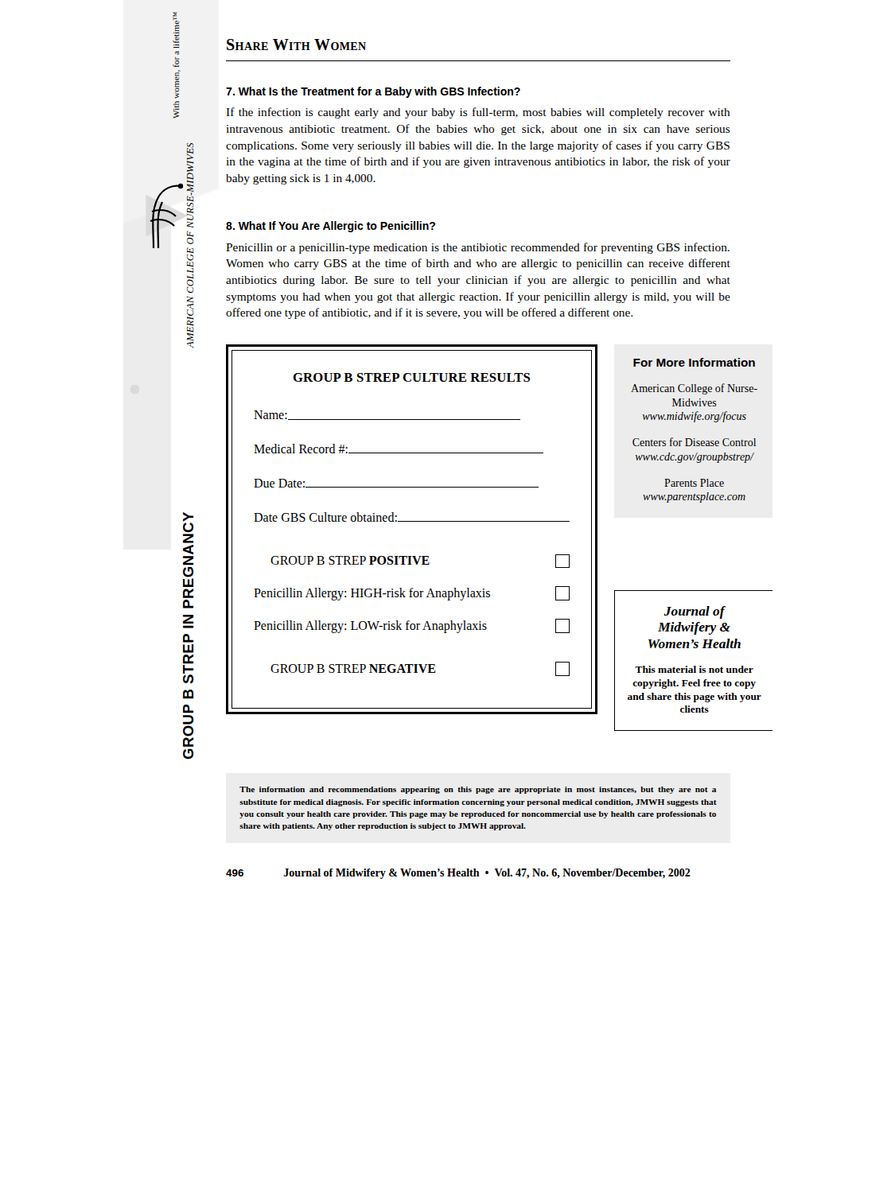AMERICAN COLLEGE OF NURSE-MIDWIVES
With women, for a lifetime™
GROUP B STREP IN PREGNANCY
Share With Women
7. What Is the Treatment for a Baby with GBS Infection?
If the infection is caught early and your baby is full-term, most babies will completely recover with intravenous antibiotic treatment. Of the babies who get sick, about one in six can have serious complications. Some very seriously ill babies will die. In the large majority of cases if you carry GBS in the vagina at the time of birth and if you are given intravenous antibiotics in labor, the risk of your baby getting sick is 1 in 4,000.
8. What If You Are Allergic to Penicillin?
Penicillin or a penicillin-type medication is the antibiotic recommended for preventing GBS infection. Women who carry GBS at the time of birth and who are allergic to penicillin can receive different antibiotics during labor. Be sure to tell your clinician if you are allergic to penicillin and what symptoms you had when you got that allergic reaction. If your penicillin allergy is mild, you will be offered one type of antibiotic, and if it is severe, you will be offered a different one.
GROUP B STREP CULTURE RESULTS
Name:
Medical Record #:
Due Date:
Date GBS Culture obtained:
GROUP B STREP POSITIVE
Penicillin Allergy: HIGH-risk for Anaphylaxis
Penicillin Allergy: LOW-risk for Anaphylaxis
GROUP B STREP NEGATIVE
For More Information
American College of Nurse-Midwives
www.midwife.org/focus
Centers for Disease Control
www.cdc.gov/groupbstrep/
Parents Place
www.parentsplace.com
Journal of
Midwifery &
Women’s Health
This material is not under copyright. Feel free to copy and share this page with your clients
The information and recommendations appearing on this page are appropriate in most instances, but they are not a substitute for medical diagnosis. For specific information concerning your personal medical condition, JMWH suggests that you consult your health care provider. This page may be reproduced for noncommercial use by health care professionals to share with patients. Any other reproduction is subject to JMWH approval.
496
Journal of Midwifery & Women’s Health • Vol. 47, No. 6, November/December, 2002